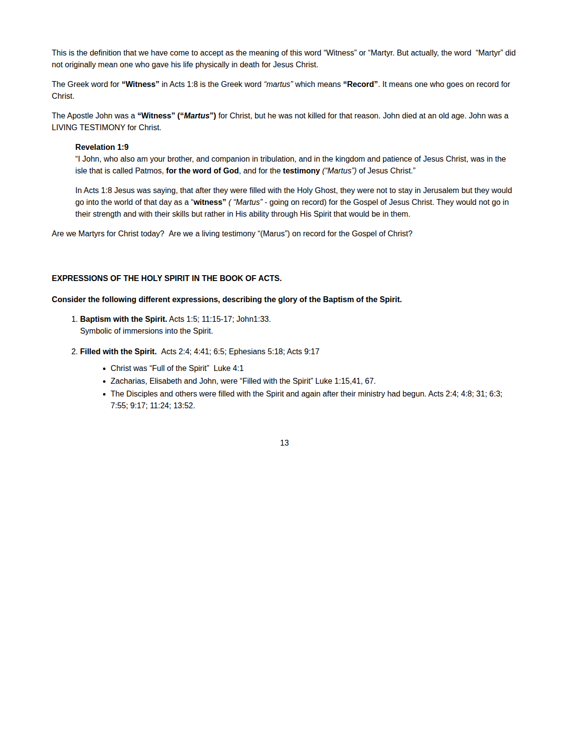This is the definition that we have come to accept as the meaning of this word “Witness” or “Martyr. But actually, the word “Martyr” did not originally mean one who gave his life physically in death for Jesus Christ.
The Greek word for “Witness” in Acts 1:8 is the Greek word “martus” which means “Record”. It means one who goes on record for Christ.
The Apostle John was a “Witness” (“Martus”) for Christ, but he was not killed for that reason. John died at an old age. John was a LIVING TESTIMONY for Christ.
Revelation 1:9
“I John, who also am your brother, and companion in tribulation, and in the kingdom and patience of Jesus Christ, was in the isle that is called Patmos, for the word of God, and for the testimony (“Martus”) of Jesus Christ.”
In Acts 1:8 Jesus was saying, that after they were filled with the Holy Ghost, they were not to stay in Jerusalem but they would go into the world of that day as a “witness” ( “Martus” - going on record) for the Gospel of Jesus Christ. They would not go in their strength and with their skills but rather in His ability through His Spirit that would be in them.
Are we Martyrs for Christ today? Are we a living testimony “(Marus”) on record for the Gospel of Christ?
EXPRESSIONS OF THE HOLY SPIRIT IN THE BOOK OF ACTS.
Consider the following different expressions, describing the glory of the Baptism of the Spirit.
Baptism with the Spirit. Acts 1:5; 11:15-17; John1:33.
Symbolic of immersions into the Spirit.
Filled with the Spirit. Acts 2:4; 4:41; 6:5; Ephesians 5:18; Acts 9:17
Christ was “Full of the Spirit” Luke 4:1
Zacharias, Elisabeth and John, were “Filled with the Spirit” Luke 1:15,41, 67.
The Disciples and others were filled with the Spirit and again after their ministry had begun. Acts 2:4; 4:8; 31; 6:3; 7:55; 9:17; 11:24; 13:52.
13